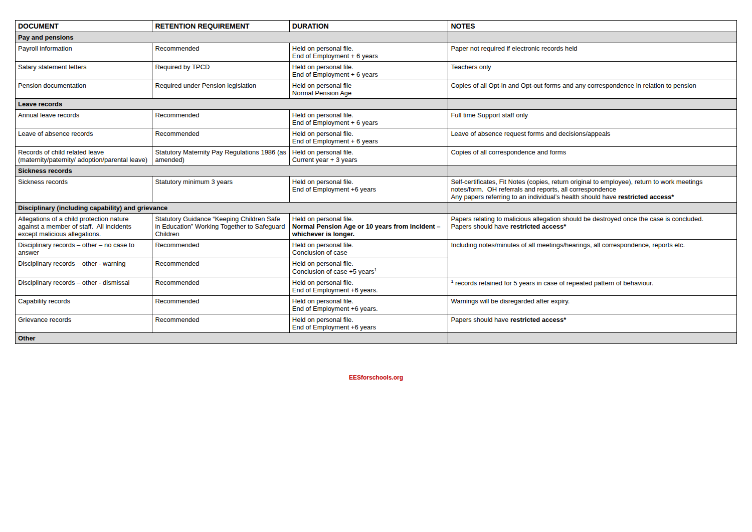| DOCUMENT | RETENTION REQUIREMENT | DURATION | NOTES |
| --- | --- | --- | --- |
| Pay and pensions | |
| Payroll information | Recommended | Held on personal file. End of Employment + 6 years | Paper not required if electronic records held |
| Salary statement letters | Required by TPCD | Held on personal file. End of Employment + 6 years | Teachers only |
| Pension documentation | Required under Pension legislation | Held on personal file Normal Pension Age | Copies of all Opt-in and Opt-out forms and any correspondence in relation to pension |
| Leave records | |
| Annual leave records | Recommended | Held on personal file. End of Employment + 6 years | Full time Support staff only |
| Leave of absence records | Recommended | Held on personal file. End of Employment + 6 years | Leave of absence request forms and decisions/appeals |
| Records of child related leave (maternity/paternity/ adoption/parental leave) | Statutory Maternity Pay Regulations 1986 (as amended) | Held on personal file. Current year + 3 years | Copies of all correspondence and forms |
| Sickness records | |
| Sickness records | Statutory minimum 3 years | Held on personal file. End of Employment +6 years | Self-certificates, Fit Notes (copies, return original to employee), return to work meetings notes/form. OH referrals and reports, all correspondence Any papers referring to an individual’s health should have restricted access* |
| Disciplinary (including capability) and grievance | |
| Allegations of a child protection nature against a member of staff. All incidents except malicious allegations. | Statutory Guidance “Keeping Children Safe in Education” Working Together to Safeguard Children | Held on personal file. Normal Pension Age or 10 years from incident – whichever is longer. | Papers relating to malicious allegation should be destroyed once the case is concluded. Papers should have restricted access* |
| Disciplinary records – other – no case to answer | Recommended | Held on personal file. Conclusion of case | Including notes/minutes of all meetings/hearings, all correspondence, reports etc. |
| Disciplinary records – other - warning | Recommended | Held on personal file. Conclusion of case +5 years 1 |
| Disciplinary records – other - dismissal | Recommended | Held on personal file. End of Employment +6 years. | 1 records retained for 5 years in case of repeated pattern of behaviour. |
| Capability records | Recommended | Held on personal file. End of Employment +6 years. | Warnings will be disregarded after expiry. |
| Grievance records | Recommended | Held on personal file. End of Employment +6 years | Papers should have restricted access* |
| Other | |
EESforschools.org